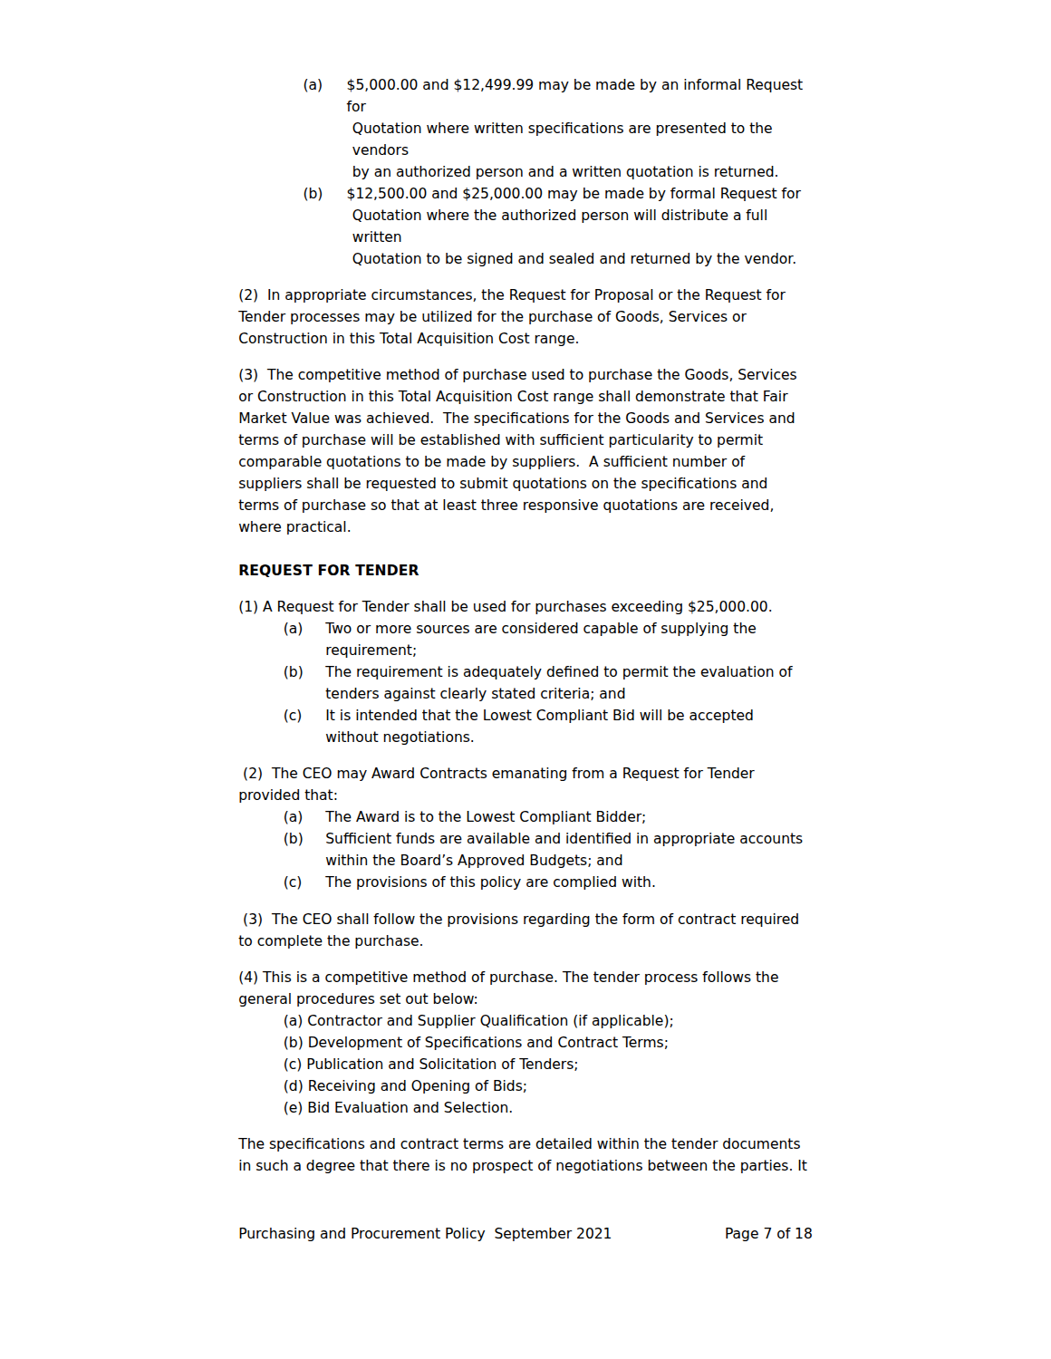(a)
$5,000.00 and $12,499.99 may be made by an informal Request for
Quotation where written specifications are presented to the vendors
by an authorized person and a written quotation is returned.
(b)
$12,500.00 and $25,000.00 may be made by formal Request for
Quotation where the authorized person will distribute a full written
Quotation to be signed and sealed and returned by the vendor.
(2) In appropriate circumstances, the Request for Proposal or the Request for Tender processes may be utilized for the purchase of Goods, Services or Construction in this Total Acquisition Cost range.
(3) The competitive method of purchase used to purchase the Goods, Services or Construction in this Total Acquisition Cost range shall demonstrate that Fair Market Value was achieved. The specifications for the Goods and Services and terms of purchase will be established with sufficient particularity to permit comparable quotations to be made by suppliers. A sufficient number of suppliers shall be requested to submit quotations on the specifications and terms of purchase so that at least three responsive quotations are received, where practical.
REQUEST FOR TENDER
(1) A Request for Tender shall be used for purchases exceeding $25,000.00.
(a)
Two or more sources are considered capable of supplying the
requirement;
(b)
The requirement is adequately defined to permit the evaluation of
tenders against clearly stated criteria; and
(c)
It is intended that the Lowest Compliant Bid will be accepted
without negotiations.
(2) The CEO may Award Contracts emanating from a Request for Tender provided that:
(a)
The Award is to the Lowest Compliant Bidder;
(b)
Sufficient funds are available and identified in appropriate accounts
within the Board’s Approved Budgets; and
(c)
The provisions of this policy are complied with.
(3) The CEO shall follow the provisions regarding the form of contract required to complete the purchase.
(4) This is a competitive method of purchase. The tender process follows the general procedures set out below:
(a) Contractor and Supplier Qualification (if applicable);
(b) Development of Specifications and Contract Terms;
(c) Publication and Solicitation of Tenders;
(d) Receiving and Opening of Bids;
(e) Bid Evaluation and Selection.
The specifications and contract terms are detailed within the tender documents in such a degree that there is no prospect of negotiations between the parties. It
Purchasing and Procurement Policy September 2021
Page 7 of 18